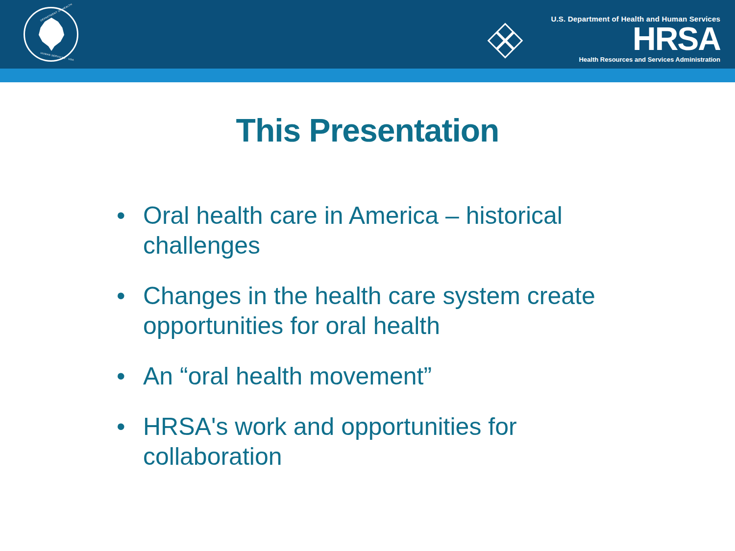DEPARTMENT OF HEALTH HUMAN SERVICES · USA
U.S. Department of Health and Human Services
HRSA
Health Resources and Services Administration
This Presentation
Oral health care in America – historical challenges
Changes in the health care system create opportunities for oral health
An “oral health movement”
HRSA's work and opportunities for collaboration